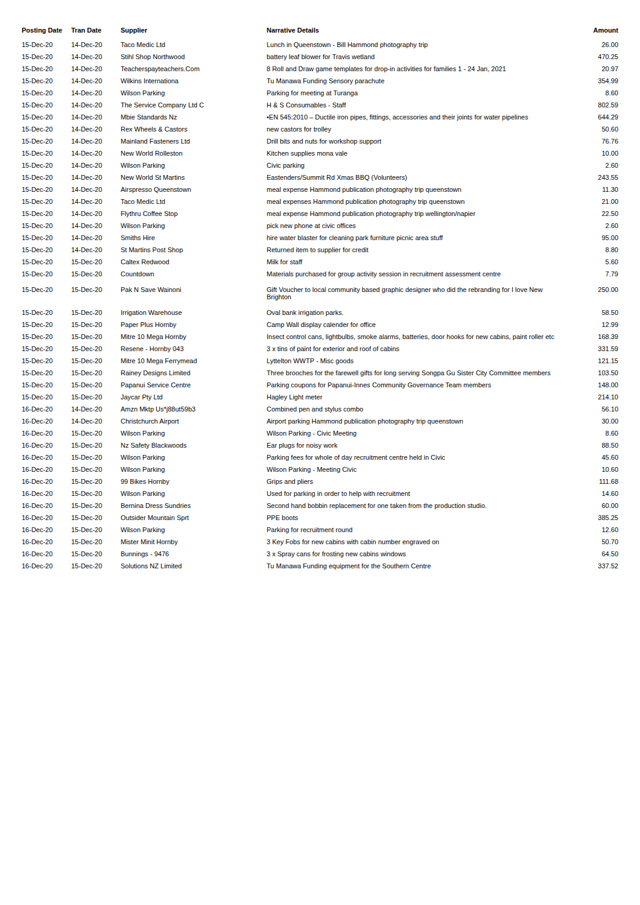| Posting Date | Tran Date | Supplier | Narrative Details | Amount |
| --- | --- | --- | --- | --- |
| 15-Dec-20 | 14-Dec-20 | Taco Medic Ltd | Lunch in Queenstown - Bill Hammond photography trip | 26.00 |
| 15-Dec-20 | 14-Dec-20 | Stihl Shop Northwood | battery leaf blower for Travis wetland | 470.25 |
| 15-Dec-20 | 14-Dec-20 | Teacherspayteachers.Com | 8 Roll and Draw game templates for drop-in activities for families 1 - 24 Jan, 2021 | 20.97 |
| 15-Dec-20 | 14-Dec-20 | Wilkins Internationa | Tu Manawa Funding Sensory parachute | 354.99 |
| 15-Dec-20 | 14-Dec-20 | Wilson Parking | Parking for meeting at Turanga | 8.60 |
| 15-Dec-20 | 14-Dec-20 | The Service Company Ltd C | H & S Consumables - Staff | 802.59 |
| 15-Dec-20 | 14-Dec-20 | Mbie Standards Nz | •EN 545:2010 – Ductile iron pipes, fittings, accessories and their joints for water pipelines | 644.29 |
| 15-Dec-20 | 14-Dec-20 | Rex Wheels & Castors | new castors for trolley | 50.60 |
| 15-Dec-20 | 14-Dec-20 | Mainland Fasteners Ltd | Drill bits and nuts for workshop support | 76.76 |
| 15-Dec-20 | 14-Dec-20 | New World Rolleston | Kitchen supplies mona vale | 10.00 |
| 15-Dec-20 | 14-Dec-20 | Wilson Parking | Civic parking | 2.60 |
| 15-Dec-20 | 14-Dec-20 | New World St Martins | Eastenders/Summit Rd Xmas BBQ (Volunteers) | 243.55 |
| 15-Dec-20 | 14-Dec-20 | Airspresso Queenstown | meal expense Hammond publication photography trip queenstown | 11.30 |
| 15-Dec-20 | 14-Dec-20 | Taco Medic Ltd | meal expenses Hammond publication photography trip queenstown | 21.00 |
| 15-Dec-20 | 14-Dec-20 | Flythru Coffee Stop | meal expense Hammond publication photography trip wellington/napier | 22.50 |
| 15-Dec-20 | 14-Dec-20 | Wilson Parking | pick new phone at civic offices | 2.60 |
| 15-Dec-20 | 14-Dec-20 | Smiths Hire | hire water blaster for cleaning park furniture picnic area stuff | 95.00 |
| 15-Dec-20 | 14-Dec-20 | St Martins Post Shop | Returned item to supplier for credit | 8.80 |
| 15-Dec-20 | 15-Dec-20 | Caltex Redwood | Milk for staff | 5.60 |
| 15-Dec-20 | 15-Dec-20 | Countdown | Materials purchased for group activity session in recruitment assessment centre | 7.79 |
| 15-Dec-20 | 15-Dec-20 | Pak N Save Wainoni | Gift Voucher to local community based graphic designer who did the rebranding for I love New Brighton | 250.00 |
| 15-Dec-20 | 15-Dec-20 | Irrigation Warehouse | Oval bank irrigation parks. | 58.50 |
| 15-Dec-20 | 15-Dec-20 | Paper Plus Hornby | Camp Wall display calender for office | 12.99 |
| 15-Dec-20 | 15-Dec-20 | Mitre 10 Mega Hornby | Insect control cans, lightbulbs, smoke alarms, batteries, door hooks for new cabins, paint roller etc | 168.39 |
| 15-Dec-20 | 15-Dec-20 | Resene - Hornby 043 | 3 x tins of paint for exterior and roof of cabins | 331.59 |
| 15-Dec-20 | 15-Dec-20 | Mitre 10 Mega Ferrymead | Lyttelton WWTP - Misc goods | 121.15 |
| 15-Dec-20 | 15-Dec-20 | Rainey Designs Limited | Three brooches for the farewell gifts for long serving Songpa Gu Sister City Committee members | 103.50 |
| 15-Dec-20 | 15-Dec-20 | Papanui Service Centre | Parking coupons for Papanui-Innes Community Governance Team members | 148.00 |
| 15-Dec-20 | 15-Dec-20 | Jaycar Pty Ltd | Hagley Light meter | 214.10 |
| 16-Dec-20 | 14-Dec-20 | Amzn Mktp Us*j88ut59b3 | Combined pen and stylus combo | 56.10 |
| 16-Dec-20 | 14-Dec-20 | Christchurch Airport | Airport parking Hammond publication photography trip queenstown | 30.00 |
| 16-Dec-20 | 15-Dec-20 | Wilson Parking | Wilson Parking - Civic Meeting | 8.60 |
| 16-Dec-20 | 15-Dec-20 | Nz Safety Blackwoods | Ear plugs for noisy work | 88.50 |
| 16-Dec-20 | 15-Dec-20 | Wilson Parking | Parking fees for whole of day recruitment centre held in Civic | 45.60 |
| 16-Dec-20 | 15-Dec-20 | Wilson Parking | Wilson Parking - Meeting Civic | 10.60 |
| 16-Dec-20 | 15-Dec-20 | 99 Bikes Hornby | Grips and pliers | 111.68 |
| 16-Dec-20 | 15-Dec-20 | Wilson Parking | Used for parking in order to help with recruitment | 14.60 |
| 16-Dec-20 | 15-Dec-20 | Bernina Dress Sundries | Second hand bobbin replacement for one taken from the production studio. | 60.00 |
| 16-Dec-20 | 15-Dec-20 | Outsider Mountain Sprt | PPE boots | 385.25 |
| 16-Dec-20 | 15-Dec-20 | Wilson Parking | Parking for recruitment round | 12.60 |
| 16-Dec-20 | 15-Dec-20 | Mister Minit Hornby | 3 Key Fobs for new cabins with cabin number engraved on | 50.70 |
| 16-Dec-20 | 15-Dec-20 | Bunnings - 9476 | 3 x Spray cans for frosting new cabins windows | 64.50 |
| 16-Dec-20 | 15-Dec-20 | Solutions NZ Limited | Tu Manawa Funding equipment for the Southern Centre | 337.52 |